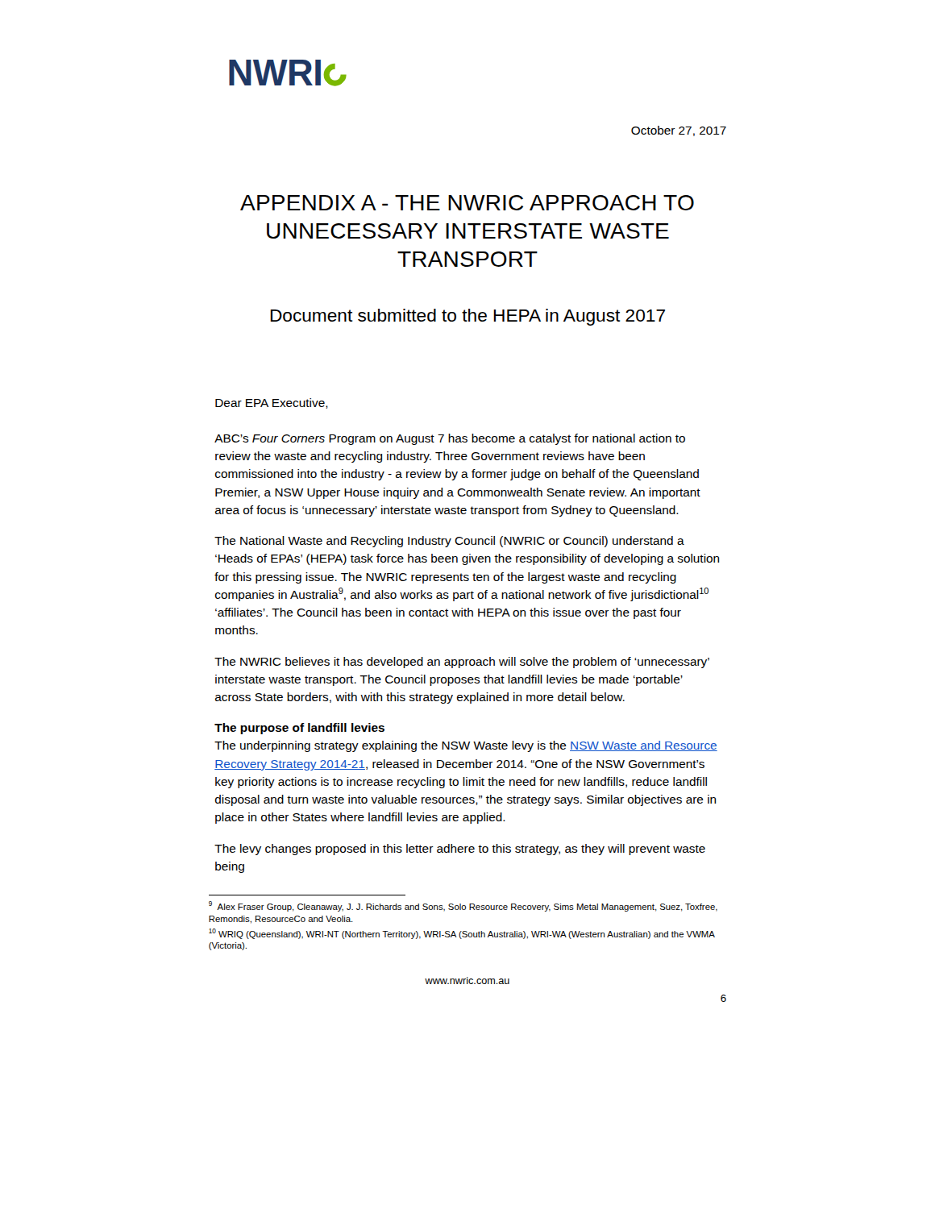NWRI
October 27, 2017
APPENDIX A - THE NWRIC APPROACH TO UNNECESSARY INTERSTATE WASTE TRANSPORT
Document submitted to the HEPA in August 2017
Dear EPA Executive,
ABC’s Four Corners Program on August 7 has become a catalyst for national action to review the waste and recycling industry. Three Government reviews have been commissioned into the industry - a review by a former judge on behalf of the Queensland Premier, a NSW Upper House inquiry and a Commonwealth Senate review. An important area of focus is ‘unnecessary’ interstate waste transport from Sydney to Queensland.
The National Waste and Recycling Industry Council (NWRIC or Council) understand a ‘Heads of EPAs’ (HEPA) task force has been given the responsibility of developing a solution for this pressing issue. The NWRIC represents ten of the largest waste and recycling companies in Australia9, and also works as part of a national network of five jurisdictional10 ‘affiliates’. The Council has been in contact with HEPA on this issue over the past four months.
The NWRIC believes it has developed an approach will solve the problem of ‘unnecessary’ interstate waste transport. The Council proposes that landfill levies be made ‘portable’ across State borders, with with this strategy explained in more detail below.
The purpose of landfill levies
The underpinning strategy explaining the NSW Waste levy is the NSW Waste and Resource Recovery Strategy 2014-21, released in December 2014. “One of the NSW Government’s key priority actions is to increase recycling to limit the need for new landfills, reduce landfill disposal and turn waste into valuable resources,” the strategy says. Similar objectives are in place in other States where landfill levies are applied.
The levy changes proposed in this letter adhere to this strategy, as they will prevent waste being
9 Alex Fraser Group, Cleanaway, J. J. Richards and Sons, Solo Resource Recovery, Sims Metal Management, Suez, Toxfree, Remondis, ResourceCo and Veolia.
10 WRIQ (Queensland), WRI-NT (Northern Territory), WRI-SA (South Australia), WRI-WA (Western Australian) and the VWMA (Victoria).
www.nwric.com.au
6